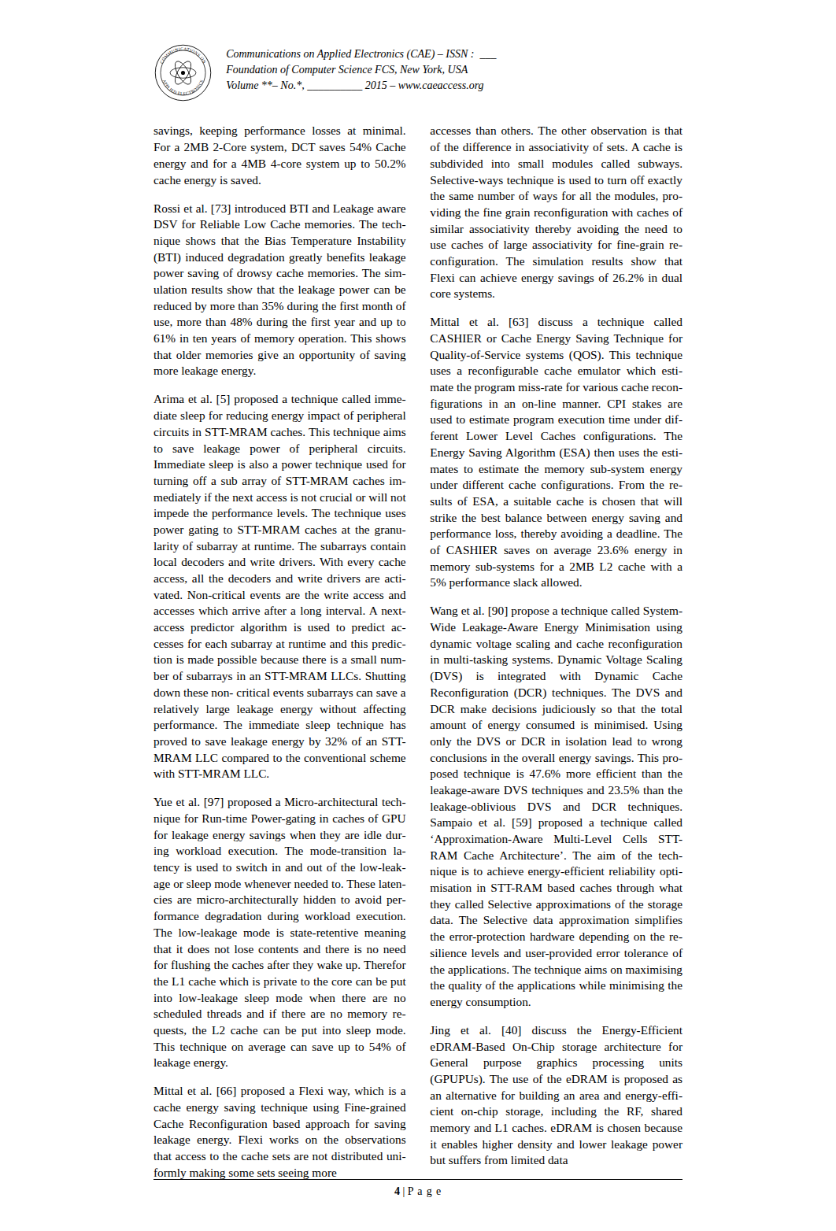COMMUNICATIONS ON APPLIED ELECTRONICS
Communications on Applied Electronics (CAE) – ISSN : ___
Foundation of Computer Science FCS, New York, USA
Volume **– No.*, __________ 2015 – www.caeaccess.org
savings, keeping performance losses at minimal. For a 2MB 2-Core system, DCT saves 54% Cache energy and for a 4MB 4-core system up to 50.2% cache energy is saved.
Rossi et al. [73] introduced BTI and Leakage aware DSV for Reliable Low Cache memories. The technique shows that the Bias Temperature Instability (BTI) induced degradation greatly benefits leakage power saving of drowsy cache memories. The simulation results show that the leakage power can be reduced by more than 35% during the first month of use, more than 48% during the first year and up to 61% in ten years of memory operation. This shows that older memories give an opportunity of saving more leakage energy.
Arima et al. [5] proposed a technique called immediate sleep for reducing energy impact of peripheral circuits in STT-MRAM caches. This technique aims to save leakage power of peripheral circuits. Immediate sleep is also a power technique used for turning off a sub array of STT-MRAM caches immediately if the next access is not crucial or will not impede the performance levels. The technique uses power gating to STT-MRAM caches at the granularity of subarray at runtime. The subarrays contain local decoders and write drivers. With every cache access, all the decoders and write drivers are activated. Non-critical events are the write access and accesses which arrive after a long interval. A next-access predictor algorithm is used to predict accesses for each subarray at runtime and this prediction is made possible because there is a small number of subarrays in an STT-MRAM LLCs. Shutting down these non- critical events subarrays can save a relatively large leakage energy without affecting performance. The immediate sleep technique has proved to save leakage energy by 32% of an STT-MRAM LLC compared to the conventional scheme with STT-MRAM LLC.
Yue et al. [97] proposed a Micro-architectural technique for Run-time Power-gating in caches of GPU for leakage energy savings when they are idle during workload execution. The mode-transition latency is used to switch in and out of the low-leakage or sleep mode whenever needed to. These latencies are micro-architecturally hidden to avoid performance degradation during workload execution. The low-leakage mode is state-retentive meaning that it does not lose contents and there is no need for flushing the caches after they wake up. Therefor the L1 cache which is private to the core can be put into low-leakage sleep mode when there are no scheduled threads and if there are no memory requests, the L2 cache can be put into sleep mode. This technique on average can save up to 54% of leakage energy.
Mittal et al. [66] proposed a Flexi way, which is a cache energy saving technique using Fine-grained Cache Reconfiguration based approach for saving leakage energy. Flexi works on the observations that access to the cache sets are not distributed uniformly making some sets seeing more
accesses than others. The other observation is that of the difference in associativity of sets. A cache is subdivided into small modules called subways. Selective-ways technique is used to turn off exactly the same number of ways for all the modules, providing the fine grain reconfiguration with caches of similar associativity thereby avoiding the need to use caches of large associativity for fine-grain reconfiguration. The simulation results show that Flexi can achieve energy savings of 26.2% in dual core systems.
Mittal et al. [63] discuss a technique called CASHIER or Cache Energy Saving Technique for Quality-of-Service systems (QOS). This technique uses a reconfigurable cache emulator which estimate the program miss-rate for various cache reconfigurations in an on-line manner. CPI stakes are used to estimate program execution time under different Lower Level Caches configurations. The Energy Saving Algorithm (ESA) then uses the estimates to estimate the memory sub-system energy under different cache configurations. From the results of ESA, a suitable cache is chosen that will strike the best balance between energy saving and performance loss, thereby avoiding a deadline. The of CASHIER saves on average 23.6% energy in memory sub-systems for a 2MB L2 cache with a 5% performance slack allowed.
Wang et al. [90] propose a technique called System-Wide Leakage-Aware Energy Minimisation using dynamic voltage scaling and cache reconfiguration in multi-tasking systems. Dynamic Voltage Scaling (DVS) is integrated with Dynamic Cache Reconfiguration (DCR) techniques. The DVS and DCR make decisions judiciously so that the total amount of energy consumed is minimised. Using only the DVS or DCR in isolation lead to wrong conclusions in the overall energy savings. This proposed technique is 47.6% more efficient than the leakage-aware DVS techniques and 23.5% than the leakage-oblivious DVS and DCR techniques. Sampaio et al. [59] proposed a technique called ‘Approximation-Aware Multi-Level Cells STT-RAM Cache Architecture’. The aim of the technique is to achieve energy-efficient reliability optimisation in STT-RAM based caches through what they called Selective approximations of the storage data. The Selective data approximation simplifies the error-protection hardware depending on the resilience levels and user-provided error tolerance of the applications. The technique aims on maximising the quality of the applications while minimising the energy consumption.
Jing et al. [40] discuss the Energy-Efficient eDRAM-Based On-Chip storage architecture for General purpose graphics processing units (GPUPUs). The use of the eDRAM is proposed as an alternative for building an area and energy-efficient on-chip storage, including the RF, shared memory and L1 caches. eDRAM is chosen because it enables higher density and lower leakage power but suffers from limited data
4 | P a g e